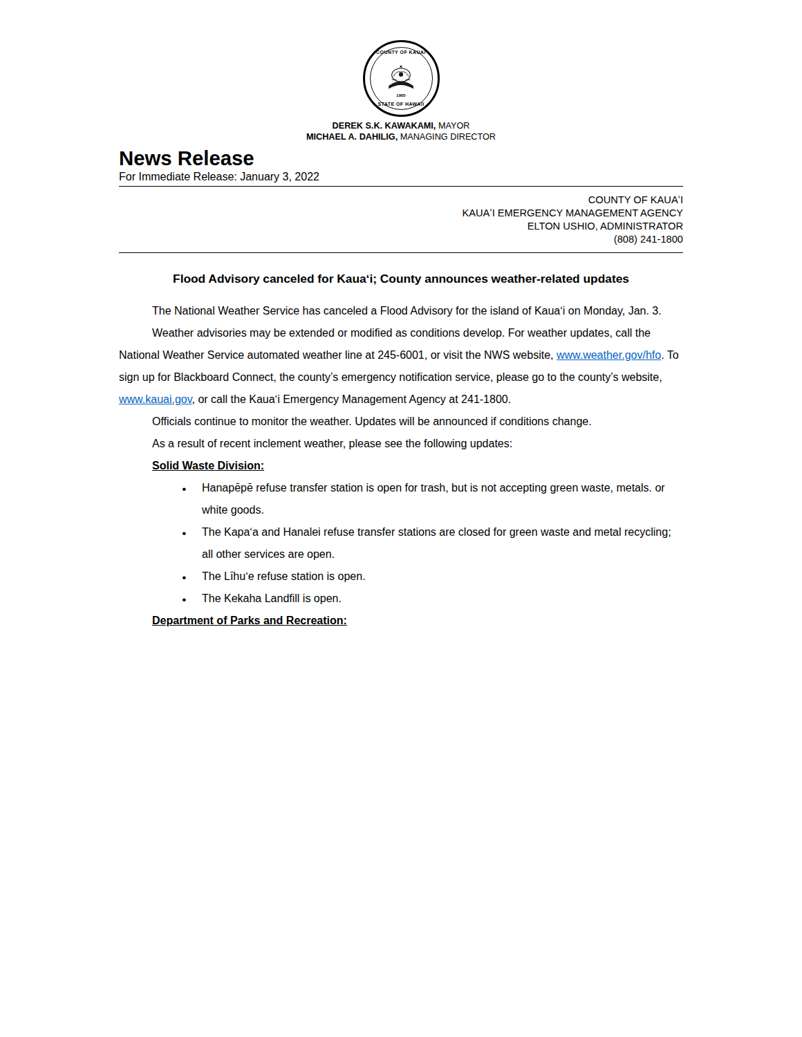COUNTY OF KAUAI
1905
STATE OF HAWAII
DEREK S.K. KAWAKAMI, MAYOR
MICHAEL A. DAHILIG, MANAGING DIRECTOR
News Release
For Immediate Release: January 3, 2022
COUNTY OF KAUAʻI
KAUAʻI EMERGENCY MANAGEMENT AGENCY
ELTON USHIO, ADMINISTRATOR
(808) 241-1800
Flood Advisory canceled for Kauaʻi; County announces weather-related updates
The National Weather Service has canceled a Flood Advisory for the island of Kauaʻi on Monday, Jan. 3.
Weather advisories may be extended or modified as conditions develop. For weather updates, call the National Weather Service automated weather line at 245-6001, or visit the NWS website, www.weather.gov/hfo. To sign up for Blackboard Connect, the county’s emergency notification service, please go to the county’s website, www.kauai.gov, or call the Kauaʻi Emergency Management Agency at 241-1800.
Officials continue to monitor the weather. Updates will be announced if conditions change.
As a result of recent inclement weather, please see the following updates:
Solid Waste Division:
Hanapēpē refuse transfer station is open for trash, but is not accepting green waste, metals. or white goods.
The Kapaʻa and Hanalei refuse transfer stations are closed for green waste and metal recycling; all other services are open.
The Līhuʻe refuse station is open.
The Kekaha Landfill is open.
Department of Parks and Recreation: